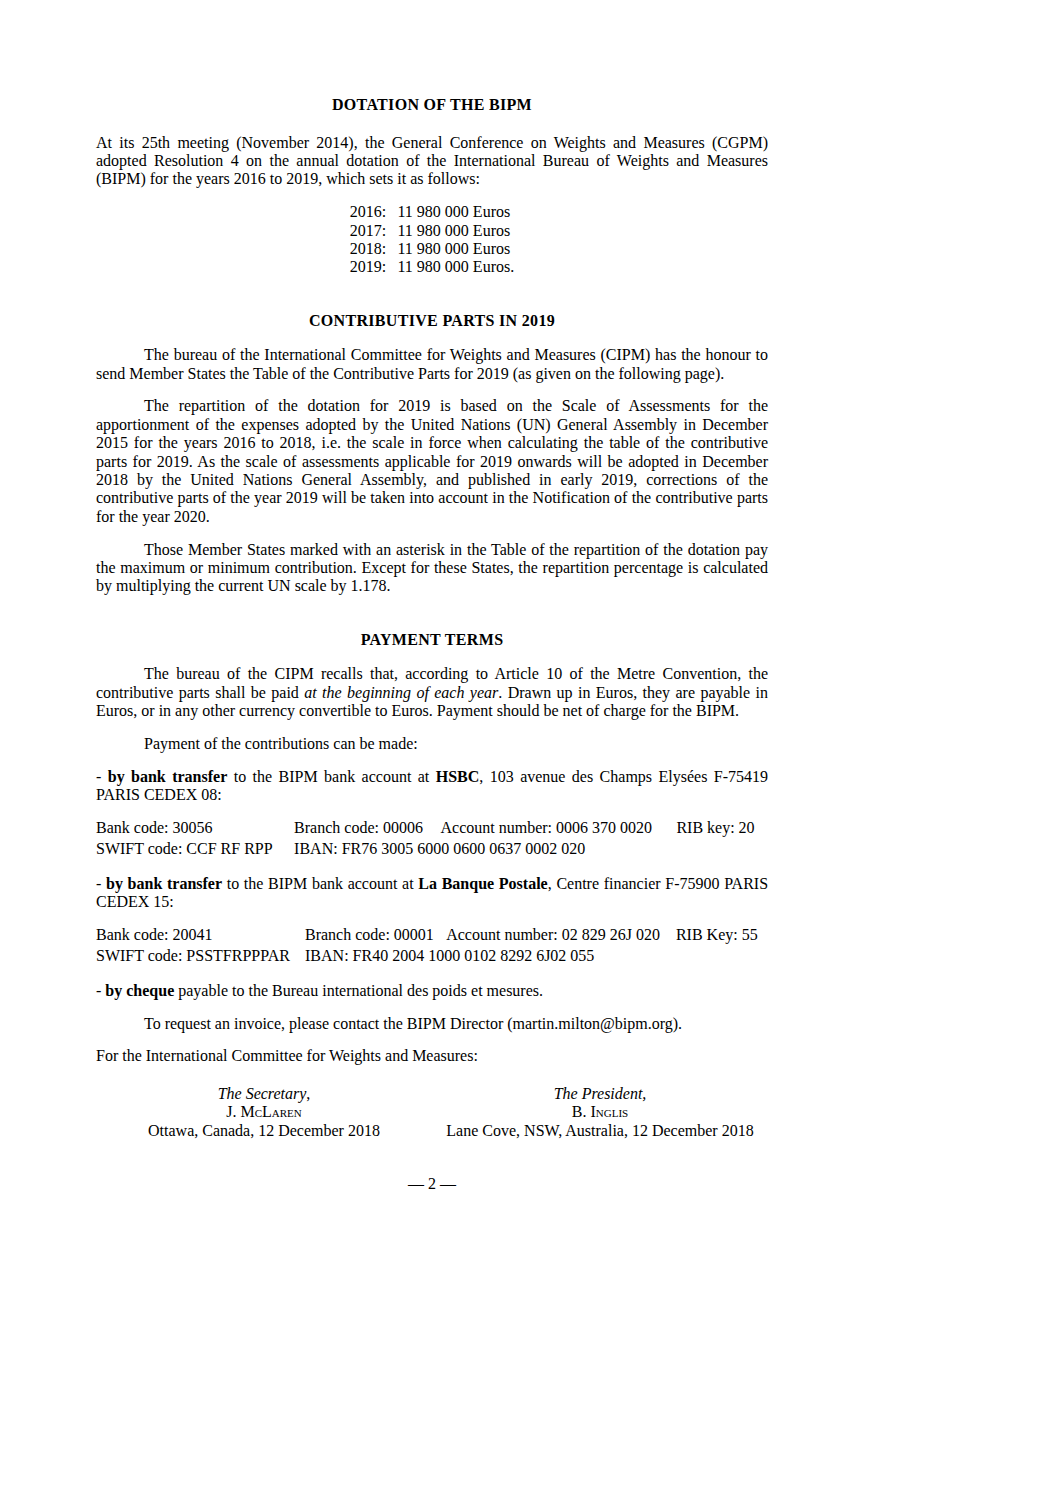Dotation of the BIPM
At its 25th meeting (November 2014), the General Conference on Weights and Measures (CGPM) adopted Resolution 4 on the annual dotation of the International Bureau of Weights and Measures (BIPM) for the years 2016 to 2019, which sets it as follows:
| 2016: | 11 980 000 Euros |
| 2017: | 11 980 000 Euros |
| 2018: | 11 980 000 Euros |
| 2019: | 11 980 000 Euros. |
Contributive parts in 2019
The bureau of the International Committee for Weights and Measures (CIPM) has the honour to send Member States the Table of the Contributive Parts for 2019 (as given on the following page).
The repartition of the dotation for 2019 is based on the Scale of Assessments for the apportionment of the expenses adopted by the United Nations (UN) General Assembly in December 2015 for the years 2016 to 2018, i.e. the scale in force when calculating the table of the contributive parts for 2019. As the scale of assessments applicable for 2019 onwards will be adopted in December 2018 by the United Nations General Assembly, and published in early 2019, corrections of the contributive parts of the year 2019 will be taken into account in the Notification of the contributive parts for the year 2020.
Those Member States marked with an asterisk in the Table of the repartition of the dotation pay the maximum or minimum contribution. Except for these States, the repartition percentage is calculated by multiplying the current UN scale by 1.178.
Payment terms
The bureau of the CIPM recalls that, according to Article 10 of the Metre Convention, the contributive parts shall be paid at the beginning of each year. Drawn up in Euros, they are payable in Euros, or in any other currency convertible to Euros. Payment should be net of charge for the BIPM.
Payment of the contributions can be made:
- by bank transfer to the BIPM bank account at HSBC, 103 avenue des Champs Elysées F-75419 PARIS CEDEX 08:
| Bank code: 30056 | Branch code: 00006 | Account number: 0006 370 0020 | RIB key: 20 |
| SWIFT code: CCF RF RPP | IBAN: FR76 3005 6000 0600 0637 0002 020 |
- by bank transfer to the BIPM bank account at La Banque Postale, Centre financier F-75900 PARIS CEDEX 15:
| Bank code: 20041 | Branch code: 00001 | Account number: 02 829 26J 020 | RIB Key: 55 |
| SWIFT code: PSSTFRPPPAR | IBAN: FR40 2004 1000 0102 8292 6J02 055 |
- by cheque payable to the Bureau international des poids et mesures.
To request an invoice, please contact the BIPM Director (martin.milton@bipm.org).
For the International Committee for Weights and Measures:
| The Secretary , J. McLaren Ottawa, Canada, 12 December 2018 | The President, B. Inglis Lane Cove, NSW, Australia, 12 December 2018 |
— 2 —